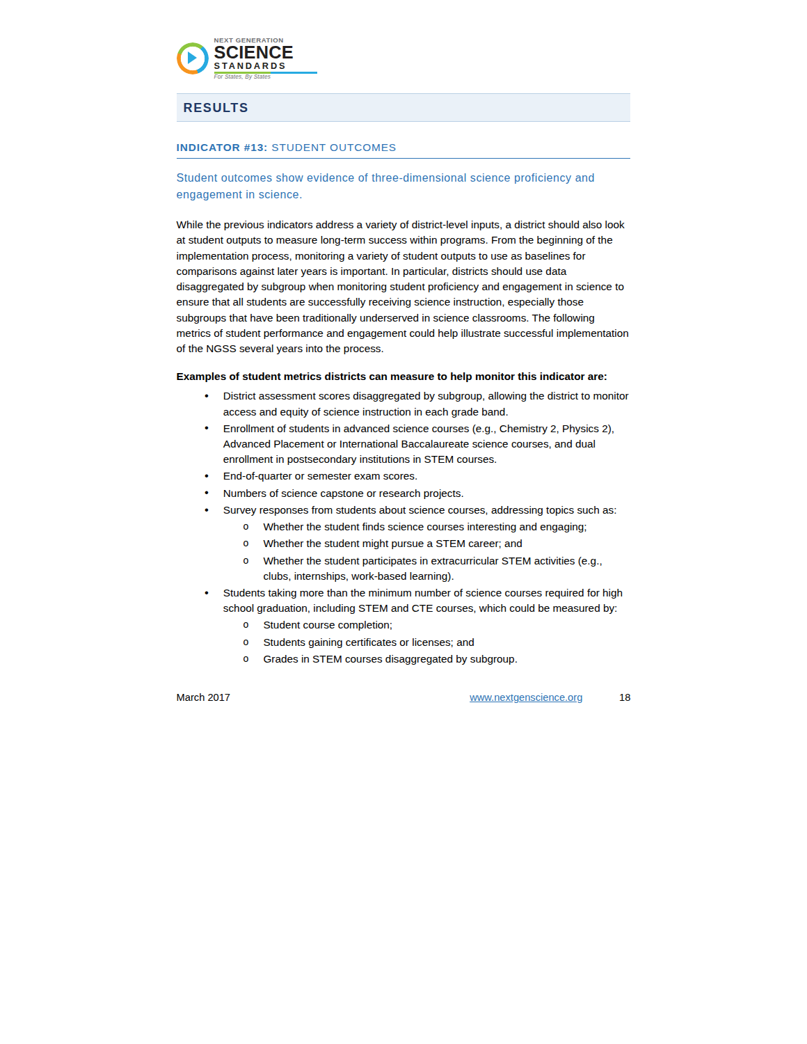Next Generation
Science
Standards
For States, By States
Results
INDICATOR #13: STUDENT OUTCOMES
Student outcomes show evidence of three-dimensional science proficiency and engagement in science.
While the previous indicators address a variety of district-level inputs, a district should also look at student outputs to measure long-term success within programs. From the beginning of the implementation process, monitoring a variety of student outputs to use as baselines for comparisons against later years is important. In particular, districts should use data disaggregated by subgroup when monitoring student proficiency and engagement in science to ensure that all students are successfully receiving science instruction, especially those subgroups that have been traditionally underserved in science classrooms. The following metrics of student performance and engagement could help illustrate successful implementation of the NGSS several years into the process.
Examples of student metrics districts can measure to help monitor this indicator are:
District assessment scores disaggregated by subgroup, allowing the district to monitor access and equity of science instruction in each grade band.
Enrollment of students in advanced science courses (e.g., Chemistry 2, Physics 2), Advanced Placement or International Baccalaureate science courses, and dual enrollment in postsecondary institutions in STEM courses.
End-of-quarter or semester exam scores.
Numbers of science capstone or research projects.
Survey responses from students about science courses, addressing topics such as:
Whether the student finds science courses interesting and engaging;
Whether the student might pursue a STEM career; and
Whether the student participates in extracurricular STEM activities (e.g., clubs, internships, work-based learning).
Students taking more than the minimum number of science courses required for high school graduation, including STEM and CTE courses, which could be measured by:
Student course completion;
Students gaining certificates or licenses; and
Grades in STEM courses disaggregated by subgroup.
March 2017
www.nextgenscience.org
18